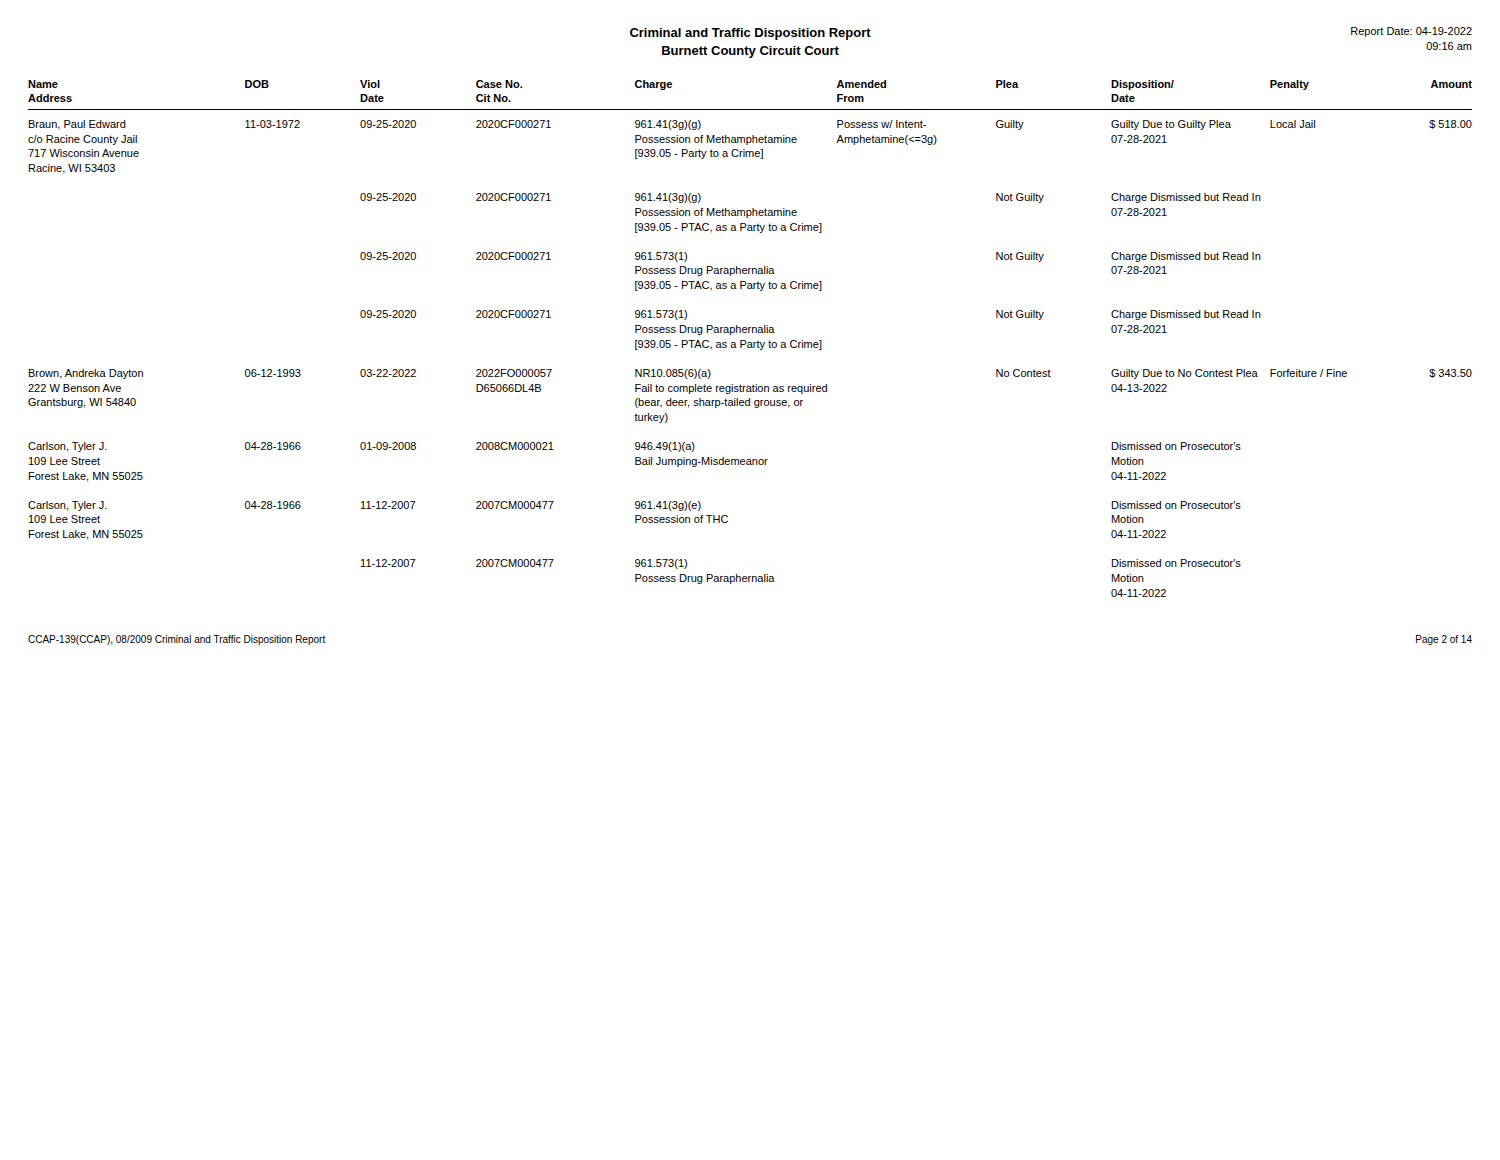Criminal and Traffic Disposition Report
Burnett County Circuit Court
Report Date: 04-19-2022
09:16 am
| Name Address | DOB | Viol Date | Case No. Cit No. | Charge | Amended From | Plea | Disposition/ Date | Penalty | Amount |
| --- | --- | --- | --- | --- | --- | --- | --- | --- | --- |
| Braun, Paul Edward c/o Racine County Jail 717 Wisconsin Avenue Racine, WI 53403 | 11-03-1972 | 09-25-2020 | 2020CF000271 | 961.41(3g)(g) Possession of Methamphetamine [939.05 - Party to a Crime] | Possess w/ Intent-Amphetamine(<=3g) | Guilty | Guilty Due to Guilty Plea 07-28-2021 | Local Jail | $ 518.00 |
| | | 09-25-2020 | 2020CF000271 | 961.41(3g)(g) Possession of Methamphetamine [939.05 - PTAC, as a Party to a Crime] | | Not Guilty | Charge Dismissed but Read In 07-28-2021 | | |
| | | 09-25-2020 | 2020CF000271 | 961.573(1) Possess Drug Paraphernalia [939.05 - PTAC, as a Party to a Crime] | | Not Guilty | Charge Dismissed but Read In 07-28-2021 | | |
| | | 09-25-2020 | 2020CF000271 | 961.573(1) Possess Drug Paraphernalia [939.05 - PTAC, as a Party to a Crime] | | Not Guilty | Charge Dismissed but Read In 07-28-2021 | | |
| Brown, Andreka Dayton 222 W Benson Ave Grantsburg, WI 54840 | 06-12-1993 | 03-22-2022 | 2022FO000057 D65066DL4B | NR10.085(6)(a) Fail to complete registration as required (bear, deer, sharp-tailed grouse, or turkey) | | No Contest | Guilty Due to No Contest Plea 04-13-2022 | Forfeiture / Fine | $ 343.50 |
| Carlson, Tyler J. 109 Lee Street Forest Lake, MN 55025 | 04-28-1966 | 01-09-2008 | 2008CM000021 | 946.49(1)(a) Bail Jumping-Misdemeanor | | | Dismissed on Prosecutor's Motion 04-11-2022 | | |
| Carlson, Tyler J. 109 Lee Street Forest Lake, MN 55025 | 04-28-1966 | 11-12-2007 | 2007CM000477 | 961.41(3g)(e) Possession of THC | | | Dismissed on Prosecutor's Motion 04-11-2022 | | |
| | | 11-12-2007 | 2007CM000477 | 961.573(1) Possess Drug Paraphernalia | | | Dismissed on Prosecutor's Motion 04-11-2022 | | |
CCAP-139(CCAP), 08/2009 Criminal and Traffic Disposition Report Page 2 of 14